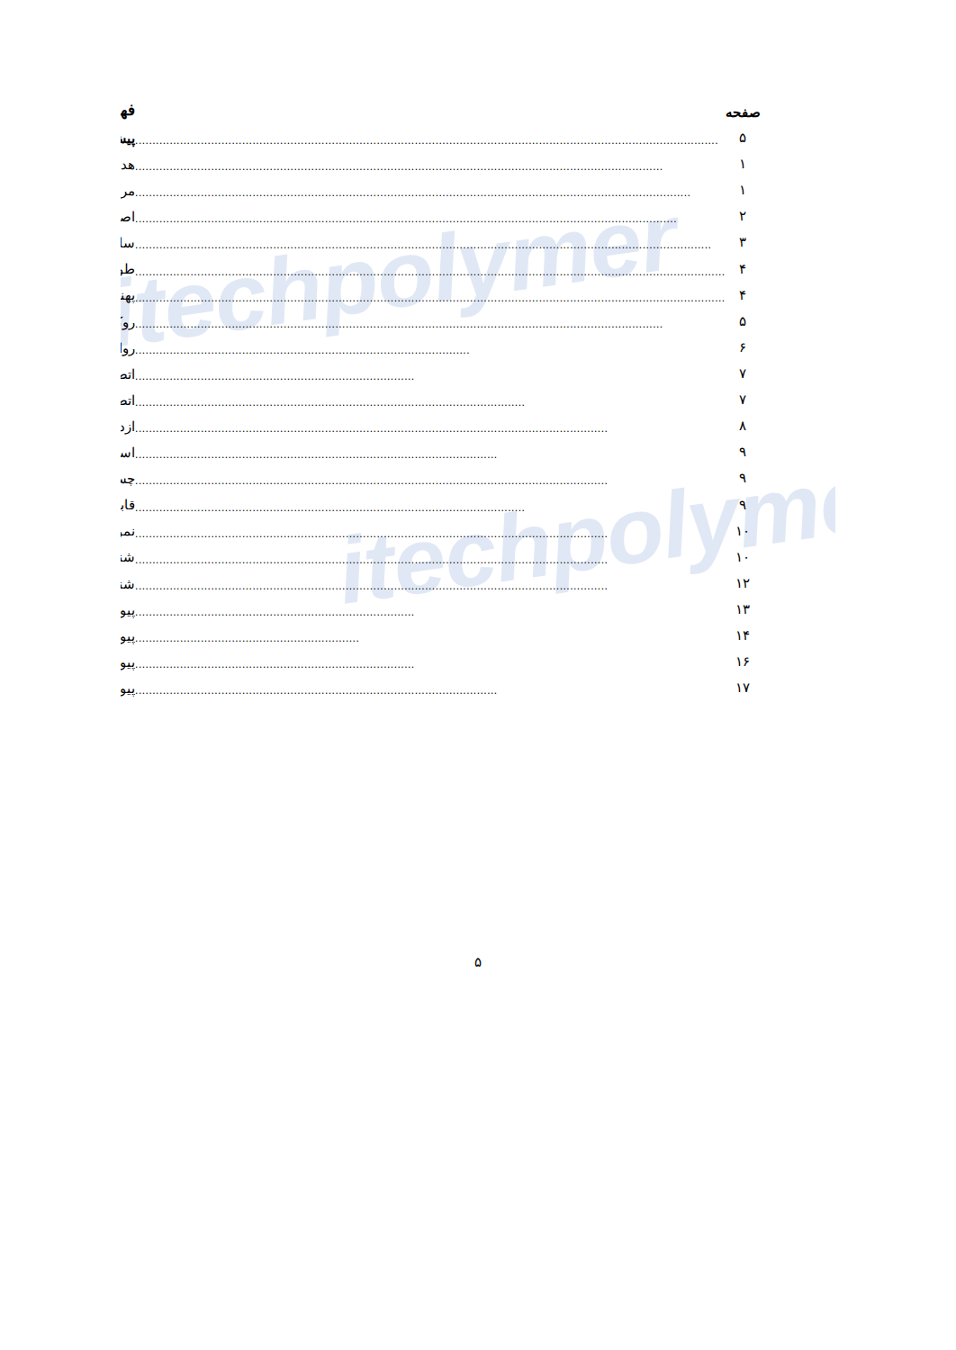itechpolymer itechpolymer.com
| صفحه | | فهرست مندرجات |
| ۵ | ......................................................................................................................................................................... | پیش گفتار | |
| ۱ | ......................................................................................................................................................... | هدف و دامنه کاربرد | ۱ |
| ۱ | ................................................................................................................................................................. | مراجع الزامی | ۲ |
| ۲ | ............................................................................................................................................................. | اصطلاحات و تعاریف | ۳ |
| ۳ | ....................................................................................................................................................................... | ساختار | ۴ |
| ۴ | ........................................................................................................................................................................... | طول | ۵ |
| ۴ | ........................................................................................................................................................................... | پهنا | ۶ |
| ۵ | ......................................................................................................................................................... | روکش لاستیکی | ۷ |
| ۶ | ................................................................................................. | رواداری‌های ضخامت کل تسمه و ضخامت روکش | ۸ |
| ۷ | ................................................................................. | اتصالات پارچه‌ای اریب در تسمه‌های چند لایه | ۹ |
| ۷ | ................................................................................................................. | اتصالات پارچه‌ای طولی | ۱۰ |
| ۸ | ......................................................................................................................................... | ازدیاد طول | ۱۱ |
| ۹ | ......................................................................................................... | استحکام کششی ضخامت کل | ۱۲ |
| ۹ | ......................................................................................................................................... | چسبندگی | ۱۳ |
| ۹ | ................................................................................................................. | قابلیت ناودانی شدن | ۱۴ |
| ۱۰ | ......................................................................................................................................... | نمونه برداری | ۱۵ |
| ۱۰ | ......................................................................................................................................... | شناسه‌گذاری | ۱۶ |
| ۱۲ | ......................................................................................................................................... | شناسایی | ۱۷ |
| ۱۳ | ................................................................................. | پیوست الف (اطلاعاتی) مواردی که بین خریدار و سازنده توافق می‌شود |
| ۱۴ | ................................................................. | پیوست ب (اطلاعاتی) اطلاعات مفیدی که توسط خریدار عرضه می‌شود |
| ۱۶ | ................................................................................. | پیوست پ (اطلاعاتی) انحراف جانبی (حرکت مستقیم) |
| ۱۷ | ......................................................................................................... | پیوست ت (اطلاعاتی) کتابنامه |
۵